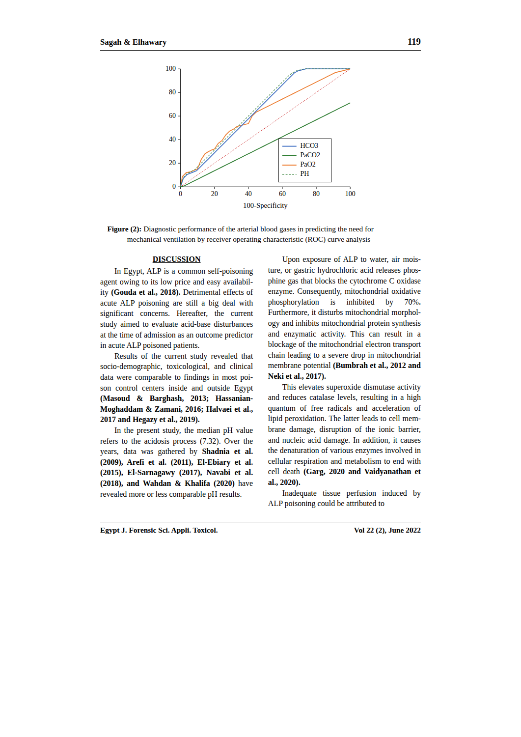Sagah & Elhawary 119
0 20 40 60 80 100 0 20 40 60 80 100 100-Specificity HCO3 PaCO2 PaO2 PH
Figure (2): Diagnostic performance of the arterial blood gases in predicting the need for mechanical ventilation by receiver operating characteristic (ROC) curve analysis
DISCUSSION
In Egypt, ALP is a common self-poisoning agent owing to its low price and easy availability (Gouda et al., 2018). Detrimental effects of acute ALP poisoning are still a big deal with significant concerns. Hereafter, the current study aimed to evaluate acid-base disturbances at the time of admission as an outcome predictor in acute ALP poisoned patients.
Results of the current study revealed that socio-demographic, toxicological, and clinical data were comparable to findings in most poison control centers inside and outside Egypt (Masoud & Barghash, 2013; Hassanian-Moghaddam & Zamani, 2016; Halvaei et al., 2017 and Hegazy et al., 2019).
In the present study, the median pH value refers to the acidosis process (7.32). Over the years, data was gathered by Shadnia et al. (2009), Arefi et al. (2011), El-Ebiary et al.(2015), El-Sarnagawy (2017), Navabi et al.(2018), and Wahdan & Khalifa (2020) have revealed more or less comparable pH results.
Upon exposure of ALP to water, air moisture, or gastric hydrochloric acid releases phosphine gas that blocks the cytochrome C oxidase enzyme. Consequently, mitochondrial oxidative phosphorylation is inhibited by 70%. Furthermore, it disturbs mitochondrial morphology and inhibits mitochondrial protein synthesis and enzymatic activity. This can result in a blockage of the mitochondrial electron transport chain leading to a severe drop in mitochondrial membrane potential (Bumbrah et al., 2012 and Neki et al., 2017).
This elevates superoxide dismutase activity and reduces catalase levels, resulting in a high quantum of free radicals and acceleration of lipid peroxidation. The latter leads to cell membrane damage, disruption of the ionic barrier, and nucleic acid damage. In addition, it causes the denaturation of various enzymes involved in cellular respiration and metabolism to end with cell death (Garg, 2020 and Vaidyanathan et al., 2020).
Inadequate tissue perfusion induced by ALP poisoning could be attributed to
Egypt J. Forensic Sci. Appli. Toxicol. Vol 22 (2), June 2022